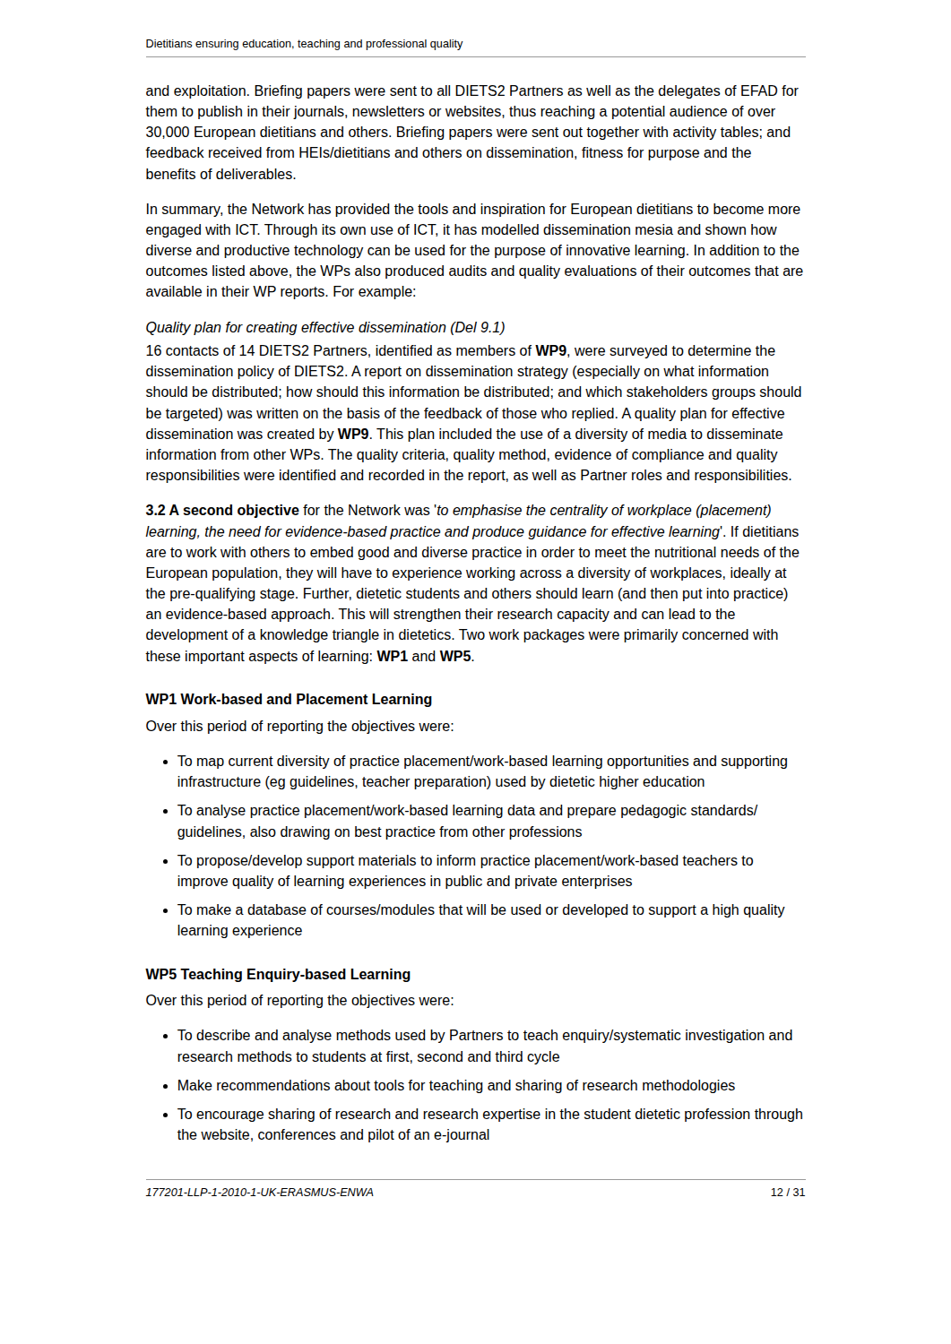Dietitians ensuring education, teaching and professional quality
and exploitation. Briefing papers were sent to all DIETS2 Partners as well as the delegates of EFAD for them to publish in their journals, newsletters or websites, thus reaching a potential audience of over 30,000 European dietitians and others. Briefing papers were sent out together with activity tables; and feedback received from HEIs/dietitians and others on dissemination, fitness for purpose and the benefits of deliverables.
In summary, the Network has provided the tools and inspiration for European dietitians to become more engaged with ICT. Through its own use of ICT, it has modelled dissemination mesia and shown how diverse and productive technology can be used for the purpose of innovative learning. In addition to the outcomes listed above, the WPs also produced audits and quality evaluations of their outcomes that are available in their WP reports. For example:
Quality plan for creating effective dissemination (Del 9.1)
16 contacts of 14 DIETS2 Partners, identified as members of WP9, were surveyed to determine the dissemination policy of DIETS2. A report on dissemination strategy (especially on what information should be distributed; how should this information be distributed; and which stakeholders groups should be targeted) was written on the basis of the feedback of those who replied. A quality plan for effective dissemination was created by WP9. This plan included the use of a diversity of media to disseminate information from other WPs. The quality criteria, quality method, evidence of compliance and quality responsibilities were identified and recorded in the report, as well as Partner roles and responsibilities.
3.2 A second objective for the Network was 'to emphasise the centrality of workplace (placement) learning, the need for evidence-based practice and produce guidance for effective learning'. If dietitians are to work with others to embed good and diverse practice in order to meet the nutritional needs of the European population, they will have to experience working across a diversity of workplaces, ideally at the pre-qualifying stage. Further, dietetic students and others should learn (and then put into practice) an evidence-based approach. This will strengthen their research capacity and can lead to the development of a knowledge triangle in dietetics. Two work packages were primarily concerned with these important aspects of learning: WP1 and WP5.
WP1 Work-based and Placement Learning
Over this period of reporting the objectives were:
To map current diversity of practice placement/work-based learning opportunities and supporting infrastructure (eg guidelines, teacher preparation) used by dietetic higher education
To analyse practice placement/work-based learning data and prepare pedagogic standards/ guidelines, also drawing on best practice from other professions
To propose/develop support materials to inform practice placement/work-based teachers to improve quality of learning experiences in public and private enterprises
To make a database of courses/modules that will be used or developed to support a high quality learning experience
WP5 Teaching Enquiry-based Learning
Over this period of reporting the objectives were:
To describe and analyse methods used by Partners to teach enquiry/systematic investigation and research methods to students at first, second and third cycle
Make recommendations about tools for teaching and sharing of research methodologies
To encourage sharing of research and research expertise in the student dietetic profession through the website, conferences and pilot of an e-journal
177201-LLP-1-2010-1-UK-ERASMUS-ENWA 12 / 31